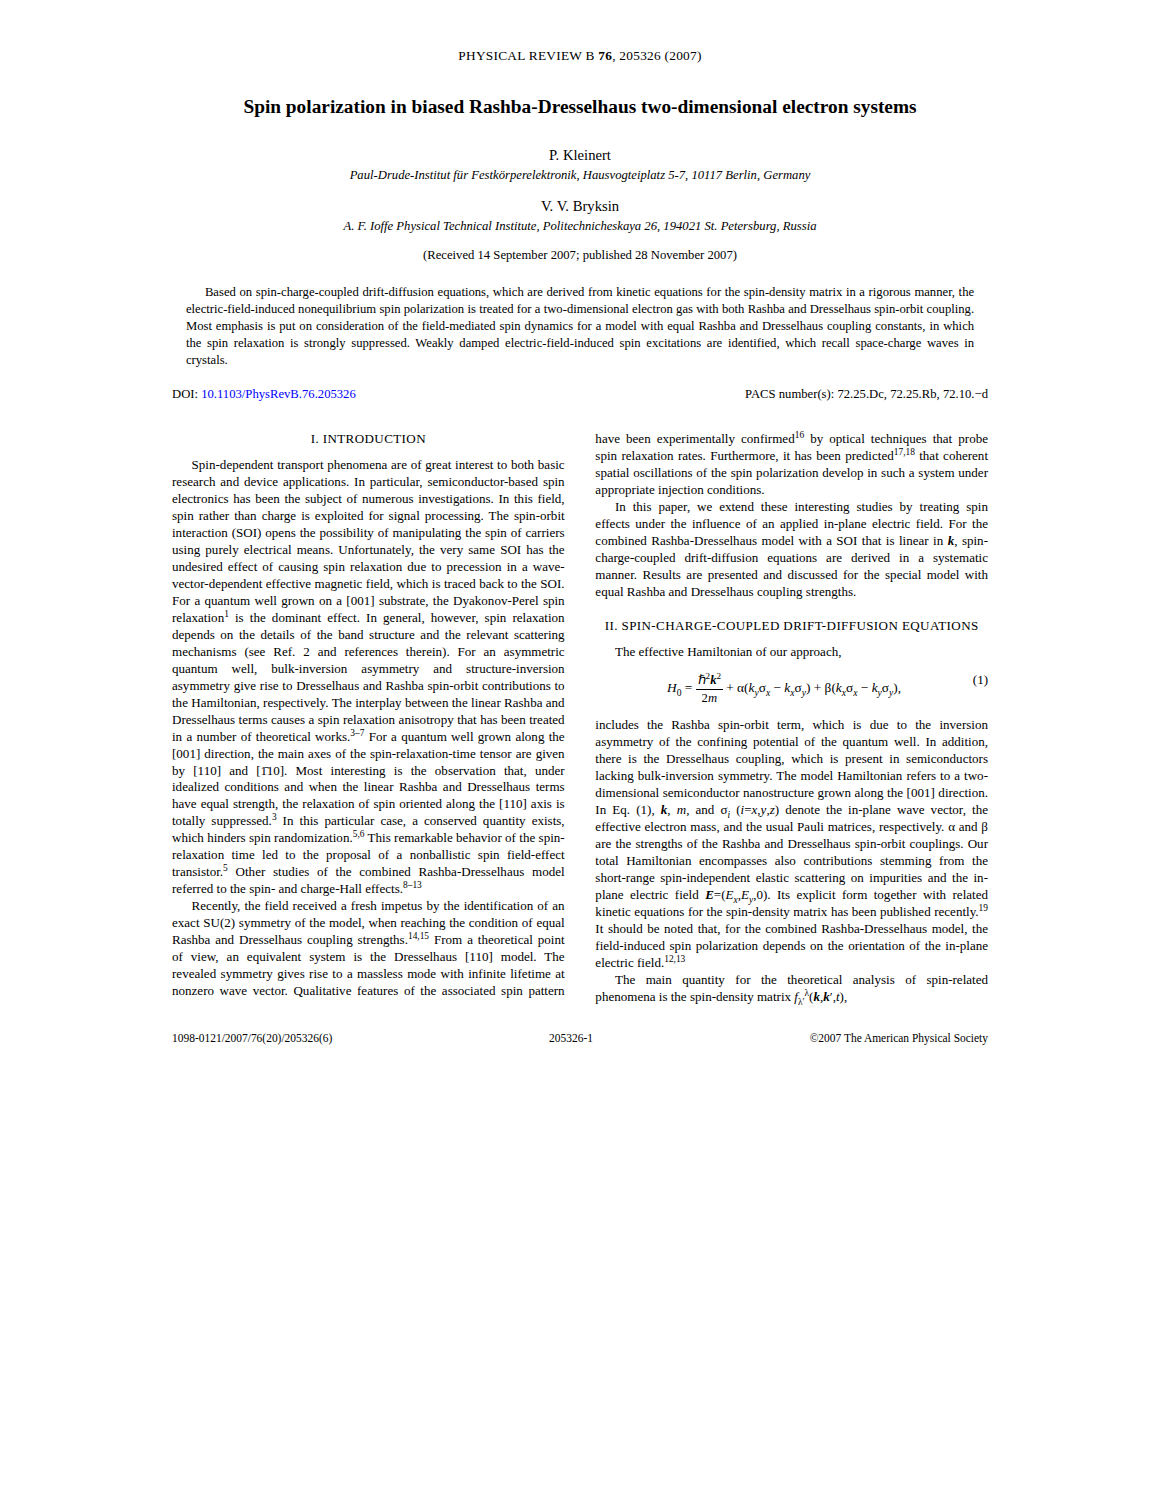PHYSICAL REVIEW B 76, 205326 (2007)
Spin polarization in biased Rashba-Dresselhaus two-dimensional electron systems
P. Kleinert
Paul-Drude-Institut für Festkörperelektronik, Hausvogteiplatz 5-7, 10117 Berlin, Germany
V. V. Bryksin
A. F. Ioffe Physical Technical Institute, Politechnicheskaya 26, 194021 St. Petersburg, Russia
(Received 14 September 2007; published 28 November 2007)
Based on spin-charge-coupled drift-diffusion equations, which are derived from kinetic equations for the spin-density matrix in a rigorous manner, the electric-field-induced nonequilibrium spin polarization is treated for a two-dimensional electron gas with both Rashba and Dresselhaus spin-orbit coupling. Most emphasis is put on consideration of the field-mediated spin dynamics for a model with equal Rashba and Dresselhaus coupling constants, in which the spin relaxation is strongly suppressed. Weakly damped electric-field-induced spin excitations are identified, which recall space-charge waves in crystals.
DOI: 10.1103/PhysRevB.76.205326 PACS number(s): 72.25.Dc, 72.25.Rb, 72.10.−d
I. INTRODUCTION
Spin-dependent transport phenomena are of great interest to both basic research and device applications. In particular, semiconductor-based spin electronics has been the subject of numerous investigations. In this field, spin rather than charge is exploited for signal processing. The spin-orbit interaction (SOI) opens the possibility of manipulating the spin of carriers using purely electrical means. Unfortunately, the very same SOI has the undesired effect of causing spin relaxation due to precession in a wave-vector-dependent effective magnetic field, which is traced back to the SOI. For a quantum well grown on a [001] substrate, the Dyakonov-Perel spin relaxation1 is the dominant effect. In general, however, spin relaxation depends on the details of the band structure and the relevant scattering mechanisms (see Ref. 2 and references therein). For an asymmetric quantum well, bulk-inversion asymmetry and structure-inversion asymmetry give rise to Dresselhaus and Rashba spin-orbit contributions to the Hamiltonian, respectively. The interplay between the linear Rashba and Dresselhaus terms causes a spin relaxation anisotropy that has been treated in a number of theoretical works.3–7 For a quantum well grown along the [001] direction, the main axes of the spin-relaxation-time tensor are given by [110] and [1̄10]. Most interesting is the observation that, under idealized conditions and when the linear Rashba and Dresselhaus terms have equal strength, the relaxation of spin oriented along the [110] axis is totally suppressed.3 In this particular case, a conserved quantity exists, which hinders spin randomization.5,6 This remarkable behavior of the spin-relaxation time led to the proposal of a nonballistic spin field-effect transistor.5 Other studies of the combined Rashba-Dresselhaus model referred to the spin- and charge-Hall effects.8–13
Recently, the field received a fresh impetus by the identification of an exact SU(2) symmetry of the model, when reaching the condition of equal Rashba and Dresselhaus coupling strengths.14,15 From a theoretical point of view, an equivalent system is the Dresselhaus [110] model. The revealed symmetry gives rise to a massless mode with infinite lifetime at nonzero wave vector. Qualitative features of the associated spin pattern have been experimentally confirmed16 by optical techniques that probe spin relaxation rates. Furthermore, it has been predicted17,18 that coherent spatial oscillations of the spin polarization develop in such a system under appropriate injection conditions.
In this paper, we extend these interesting studies by treating spin effects under the influence of an applied in-plane electric field. For the combined Rashba-Dresselhaus model with a SOI that is linear in k, spin-charge-coupled drift-diffusion equations are derived in a systematic manner. Results are presented and discussed for the special model with equal Rashba and Dresselhaus coupling strengths.
II. SPIN-CHARGE-COUPLED DRIFT-DIFFUSION EQUATIONS
The effective Hamiltonian of our approach,
(1) H0 = ℏ2k22m + α(kyσx − kxσy) + β(kxσx − kyσy),
includes the Rashba spin-orbit term, which is due to the inversion asymmetry of the confining potential of the quantum well. In addition, there is the Dresselhaus coupling, which is present in semiconductors lacking bulk-inversion symmetry. The model Hamiltonian refers to a two-dimensional semiconductor nanostructure grown along the [001] direction. In Eq. (1), k, m, and σi (i=x,y,z) denote the in-plane wave vector, the effective electron mass, and the usual Pauli matrices, respectively. α and β are the strengths of the Rashba and Dresselhaus spin-orbit couplings. Our total Hamiltonian encompasses also contributions stemming from the short-range spin-independent elastic scattering on impurities and the in-plane electric field E=(Ex,Ey,0). Its explicit form together with related kinetic equations for the spin-density matrix has been published recently.19 It should be noted that, for the combined Rashba-Dresselhaus model, the field-induced spin polarization depends on the orientation of the in-plane electric field.12,13
The main quantity for the theoretical analysis of spin-related phenomena is the spin-density matrix fλ′λ(k,k′,t),
1098-0121/2007/76(20)/205326(6) 205326-1 ©2007 The American Physical Society